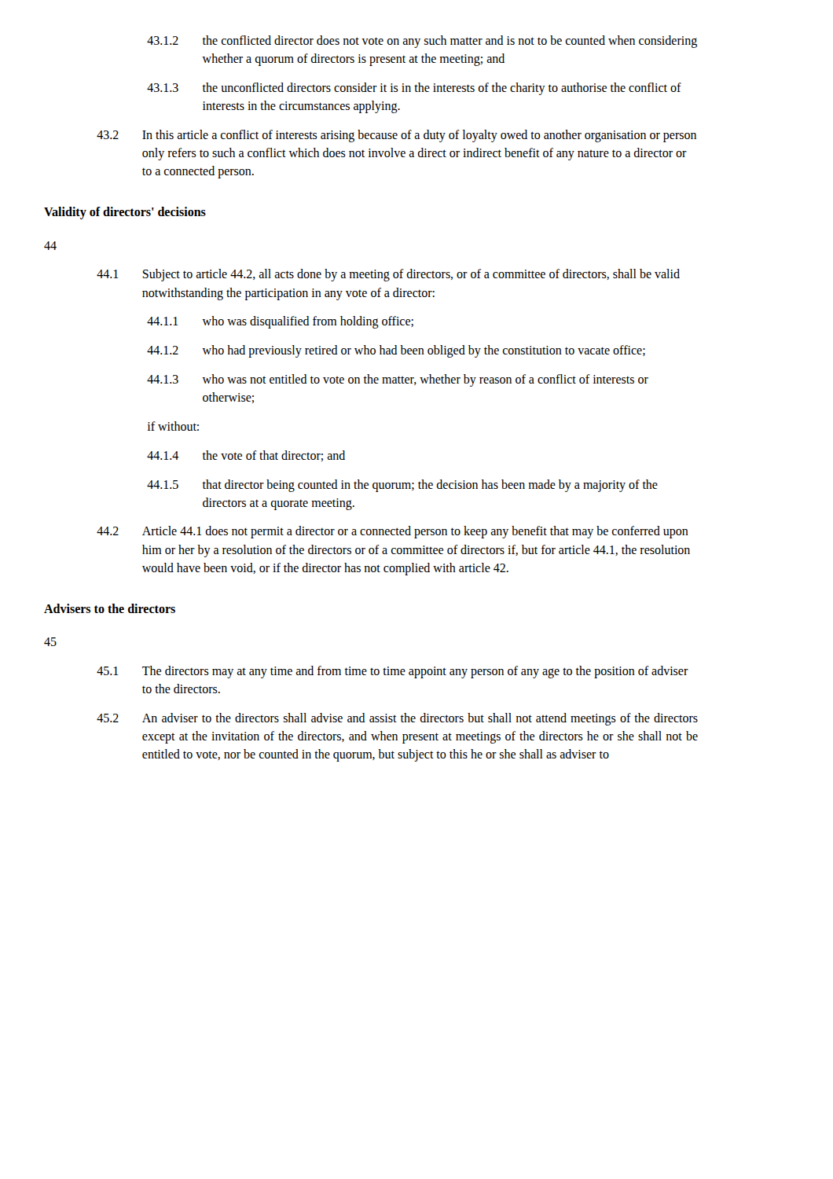43.1.2 the conflicted director does not vote on any such matter and is not to be counted when considering whether a quorum of directors is present at the meeting; and
43.1.3 the unconflicted directors consider it is in the interests of the charity to authorise the conflict of interests in the circumstances applying.
43.2 In this article a conflict of interests arising because of a duty of loyalty owed to another organisation or person only refers to such a conflict which does not involve a direct or indirect benefit of any nature to a director or to a connected person.
Validity of directors' decisions
44
44.1 Subject to article 44.2, all acts done by a meeting of directors, or of a committee of directors, shall be valid notwithstanding the participation in any vote of a director:
44.1.1 who was disqualified from holding office;
44.1.2 who had previously retired or who had been obliged by the constitution to vacate office;
44.1.3 who was not entitled to vote on the matter, whether by reason of a conflict of interests or otherwise;
if without:
44.1.4 the vote of that director; and
44.1.5 that director being counted in the quorum; the decision has been made by a majority of the directors at a quorate meeting.
44.2 Article 44.1 does not permit a director or a connected person to keep any benefit that may be conferred upon him or her by a resolution of the directors or of a committee of directors if, but for article 44.1, the resolution would have been void, or if the director has not complied with article 42.
Advisers to the directors
45
45.1 The directors may at any time and from time to time appoint any person of any age to the position of adviser to the directors.
45.2 An adviser to the directors shall advise and assist the directors but shall not attend meetings of the directors except at the invitation of the directors, and when present at meetings of the directors he or she shall not be entitled to vote, nor be counted in the quorum, but subject to this he or she shall as adviser to